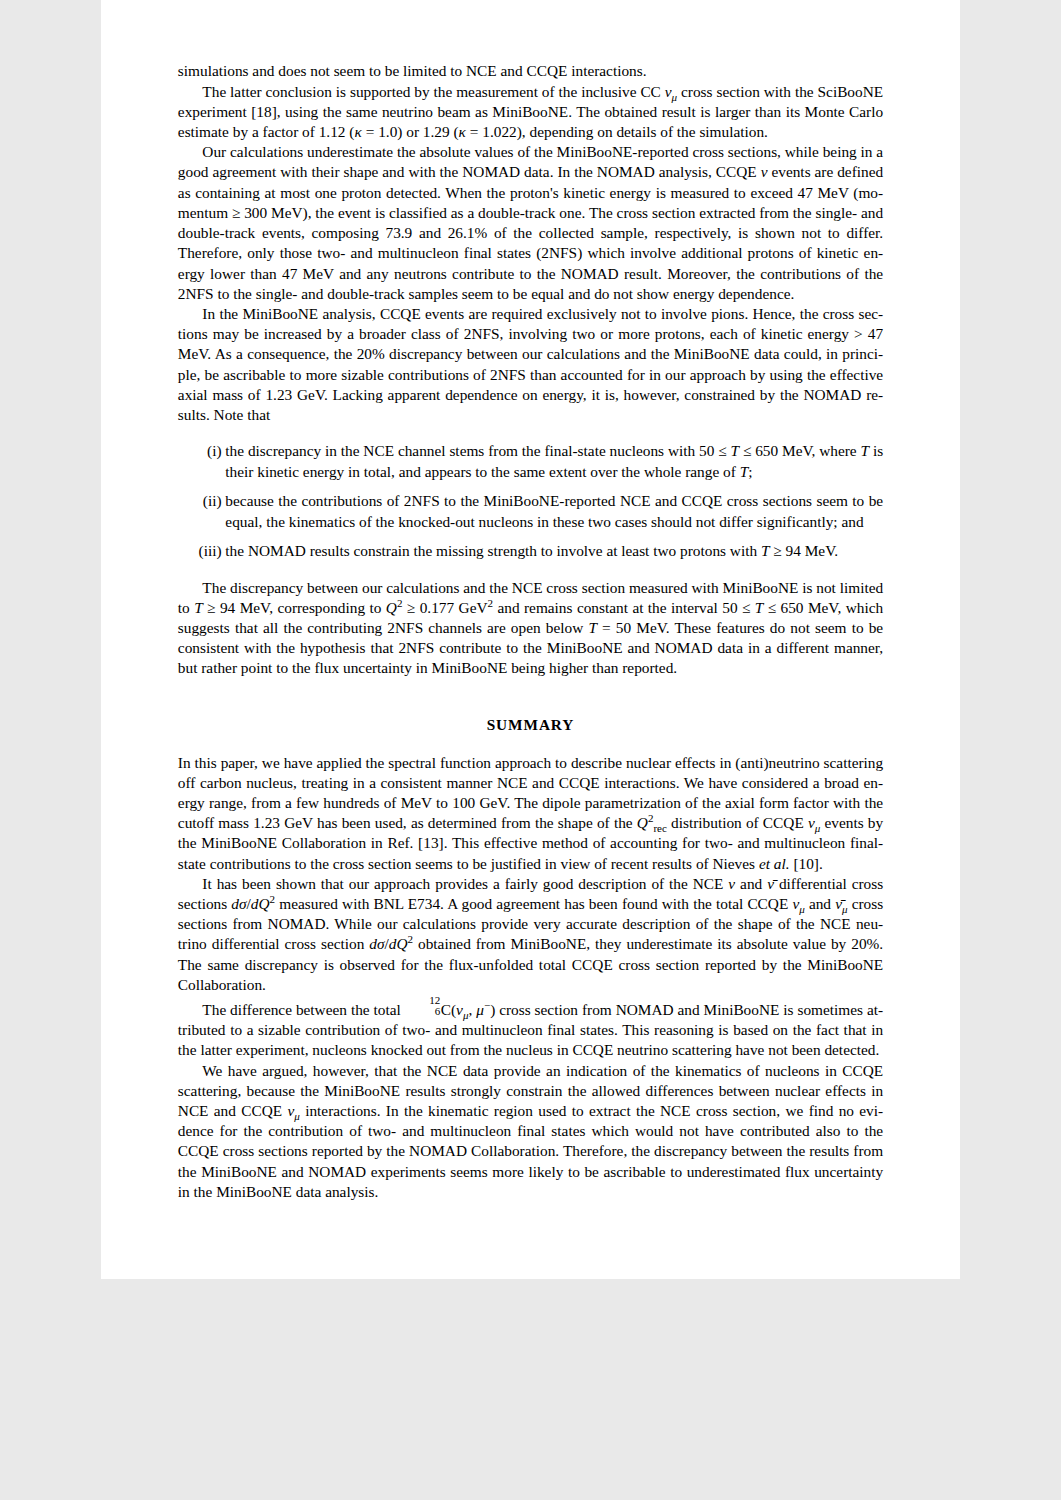simulations and does not seem to be limited to NCE and CCQE interactions.
The latter conclusion is supported by the measurement of the inclusive CC νμ cross section with the SciBooNE experiment [18], using the same neutrino beam as MiniBooNE. The obtained result is larger than its Monte Carlo estimate by a factor of 1.12 (κ = 1.0) or 1.29 (κ = 1.022), depending on details of the simulation.
Our calculations underestimate the absolute values of the MiniBooNE-reported cross sections, while being in a good agreement with their shape and with the NOMAD data. In the NOMAD analysis, CCQE ν events are defined as containing at most one proton detected. When the proton's kinetic energy is measured to exceed 47 MeV (momentum ≥ 300 MeV), the event is classified as a double-track one. The cross section extracted from the single- and double-track events, composing 73.9 and 26.1% of the collected sample, respectively, is shown not to differ. Therefore, only those two- and multinucleon final states (2NFS) which involve additional protons of kinetic energy lower than 47 MeV and any neutrons contribute to the NOMAD result. Moreover, the contributions of the 2NFS to the single- and double-track samples seem to be equal and do not show energy dependence.
In the MiniBooNE analysis, CCQE events are required exclusively not to involve pions. Hence, the cross sections may be increased by a broader class of 2NFS, involving two or more protons, each of kinetic energy > 47 MeV. As a consequence, the 20% discrepancy between our calculations and the MiniBooNE data could, in principle, be ascribable to more sizable contributions of 2NFS than accounted for in our approach by using the effective axial mass of 1.23 GeV. Lacking apparent dependence on energy, it is, however, constrained by the NOMAD results. Note that
the discrepancy in the NCE channel stems from the final-state nucleons with 50 ≤ T ≤ 650 MeV, where T is their kinetic energy in total, and appears to the same extent over the whole range of T;
because the contributions of 2NFS to the MiniBooNE-reported NCE and CCQE cross sections seem to be equal, the kinematics of the knocked-out nucleons in these two cases should not differ significantly; and
the NOMAD results constrain the missing strength to involve at least two protons with T ≥ 94 MeV.
The discrepancy between our calculations and the NCE cross section measured with MiniBooNE is not limited to T ≥ 94 MeV, corresponding to Q2 ≥ 0.177 GeV2 and remains constant at the interval 50 ≤ T ≤ 650 MeV, which suggests that all the contributing 2NFS channels are open below T = 50 MeV. These features do not seem to be consistent with the hypothesis that 2NFS contribute to the MiniBooNE and NOMAD data in a different manner, but rather point to the flux uncertainty in MiniBooNE being higher than reported.
SUMMARY
In this paper, we have applied the spectral function approach to describe nuclear effects in (anti)neutrino scattering off carbon nucleus, treating in a consistent manner NCE and CCQE interactions. We have considered a broad energy range, from a few hundreds of MeV to 100 GeV. The dipole parametrization of the axial form factor with the cutoff mass 1.23 GeV has been used, as determined from the shape of the Q2rec distribution of CCQE νμ events by the MiniBooNE Collaboration in Ref. [13]. This effective method of accounting for two- and multinucleon final-state contributions to the cross section seems to be justified in view of recent results of Nieves et al. [10].
It has been shown that our approach provides a fairly good description of the NCE ν and ν̄ differential cross sections dσ/dQ2 measured with BNL E734. A good agreement has been found with the total CCQE νμ and ν̄μ cross sections from NOMAD. While our calculations provide very accurate description of the shape of the NCE neutrino differential cross section dσ/dQ2 obtained from MiniBooNE, they underestimate its absolute value by 20%. The same discrepancy is observed for the flux-unfolded total CCQE cross section reported by the MiniBooNE Collaboration.
The difference between the total 126 C(νμ, μ−) cross section from NOMAD and MiniBooNE is sometimes attributed to a sizable contribution of two- and multinucleon final states. This reasoning is based on the fact that in the latter experiment, nucleons knocked out from the nucleus in CCQE neutrino scattering have not been detected.
We have argued, however, that the NCE data provide an indication of the kinematics of nucleons in CCQE scattering, because the MiniBooNE results strongly constrain the allowed differences between nuclear effects in NCE and CCQE νμ interactions. In the kinematic region used to extract the NCE cross section, we find no evidence for the contribution of two- and multinucleon final states which would not have contributed also to the CCQE cross sections reported by the NOMAD Collaboration. Therefore, the discrepancy between the results from the MiniBooNE and NOMAD experiments seems more likely to be ascribable to underestimated flux uncertainty in the MiniBooNE data analysis.